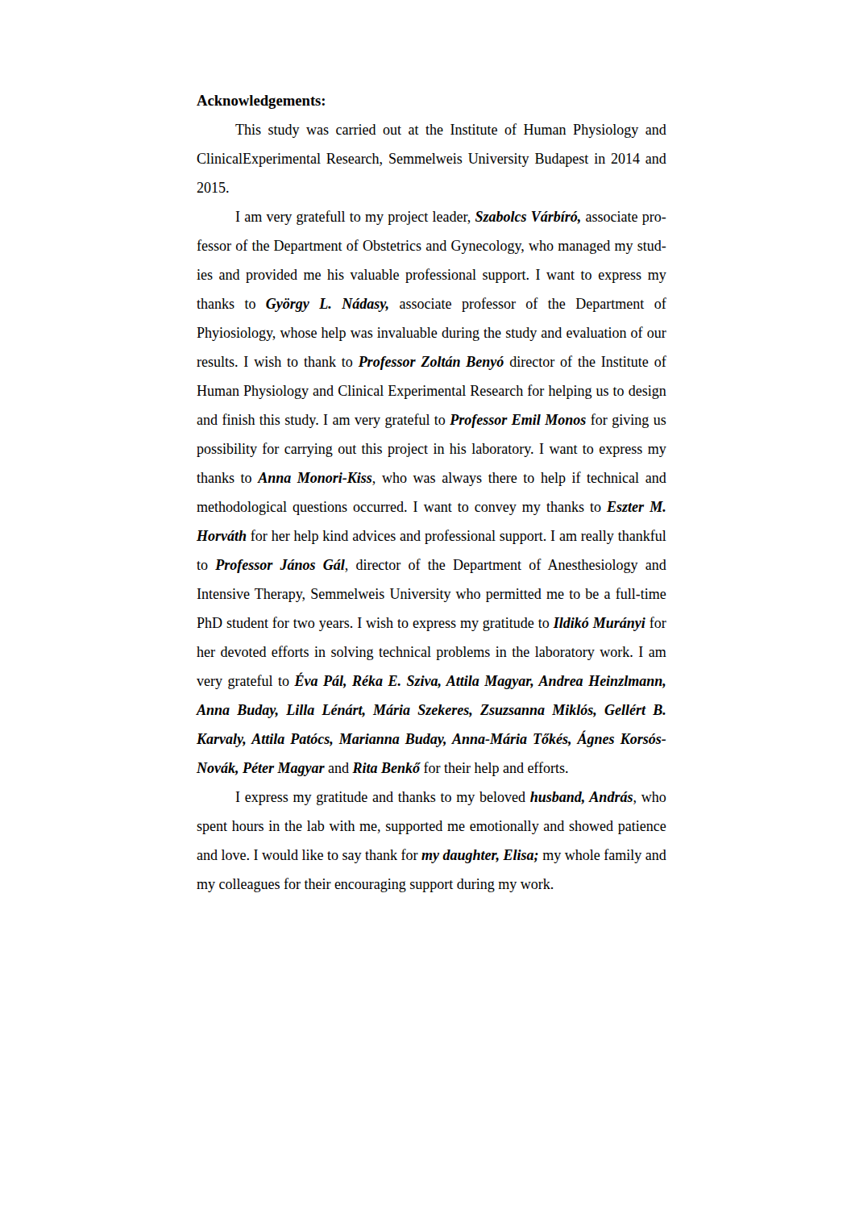Acknowledgements:
This study was carried out at the Institute of Human Physiology and ClinicalExperimental Research, Semmelweis University Budapest in 2014 and 2015.
I am very gratefull to my project leader, Szabolcs Várbíró, associate professor of the Department of Obstetrics and Gynecology, who managed my studies and provided me his valuable professional support. I want to express my thanks to György L. Nádasy, associate professor of the Department of Phyiosiology, whose help was invaluable during the study and evaluation of our results. I wish to thank to Professor Zoltán Benyó director of the Institute of Human Physiology and Clinical Experimental Research for helping us to design and finish this study. I am very grateful to Professor Emil Monos for giving us possibility for carrying out this project in his laboratory. I want to express my thanks to Anna Monori-Kiss, who was always there to help if technical and methodological questions occurred. I want to convey my thanks to Eszter M. Horváth for her help kind advices and professional support. I am really thankful to Professor János Gál, director of the Department of Anesthesiology and Intensive Therapy, Semmelweis University who permitted me to be a full-time PhD student for two years. I wish to express my gratitude to Ildikó Murányi for her devoted efforts in solving technical problems in the laboratory work. I am very grateful to Éva Pál, Réka E. Sziva, Attila Magyar, Andrea Heinzlmann, Anna Buday, Lilla Lénárt, Mária Szekeres, Zsuzsanna Miklós, Gellért B. Karvaly, Attila Patócs, Marianna Buday, Anna-Mária Tőkés, Ágnes Korsós-Novák, Péter Magyar and Rita Benkő for their help and efforts.
I express my gratitude and thanks to my beloved husband, András, who spent hours in the lab with me, supported me emotionally and showed patience and love. I would like to say thank for my daughter, Elisa; my whole family and my colleagues for their encouraging support during my work.